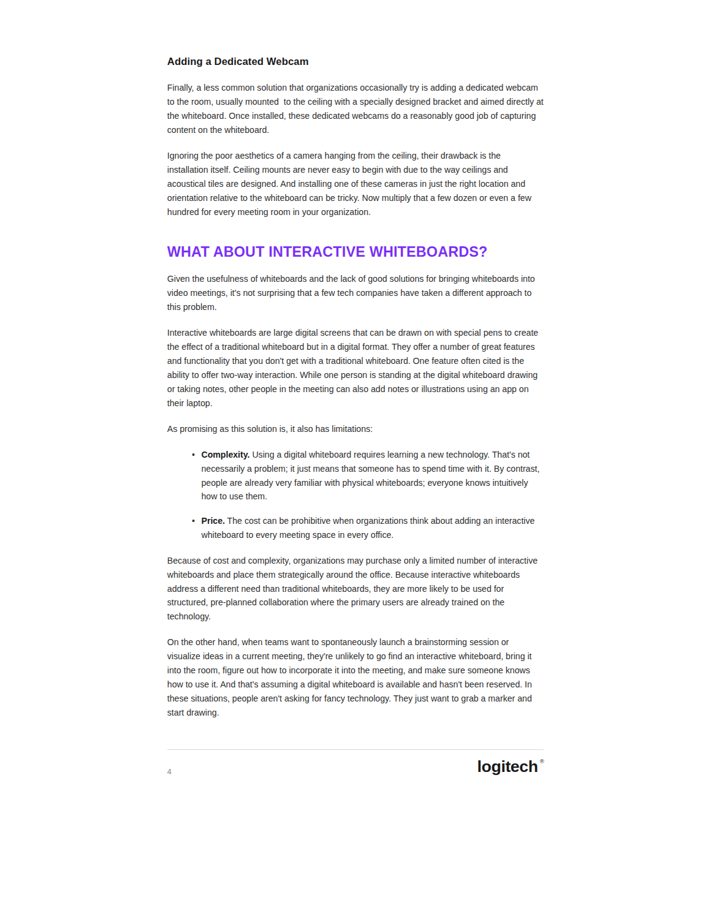Adding a Dedicated Webcam
Finally, a less common solution that organizations occasionally try is adding a dedicated webcam to the room, usually mounted to the ceiling with a specially designed bracket and aimed directly at the whiteboard. Once installed, these dedicated webcams do a reasonably good job of capturing content on the whiteboard.
Ignoring the poor aesthetics of a camera hanging from the ceiling, their drawback is the installation itself. Ceiling mounts are never easy to begin with due to the way ceilings and acoustical tiles are designed. And installing one of these cameras in just the right location and orientation relative to the whiteboard can be tricky. Now multiply that a few dozen or even a few hundred for every meeting room in your organization.
WHAT ABOUT INTERACTIVE WHITEBOARDS?
Given the usefulness of whiteboards and the lack of good solutions for bringing whiteboards into video meetings, it's not surprising that a few tech companies have taken a different approach to this problem.
Interactive whiteboards are large digital screens that can be drawn on with special pens to create the effect of a traditional whiteboard but in a digital format. They offer a number of great features and functionality that you don't get with a traditional whiteboard. One feature often cited is the ability to offer two-way interaction. While one person is standing at the digital whiteboard drawing or taking notes, other people in the meeting can also add notes or illustrations using an app on their laptop.
As promising as this solution is, it also has limitations:
Complexity. Using a digital whiteboard requires learning a new technology. That's not necessarily a problem; it just means that someone has to spend time with it. By contrast, people are already very familiar with physical whiteboards; everyone knows intuitively how to use them.
Price. The cost can be prohibitive when organizations think about adding an interactive whiteboard to every meeting space in every office.
Because of cost and complexity, organizations may purchase only a limited number of interactive whiteboards and place them strategically around the office. Because interactive whiteboards address a different need than traditional whiteboards, they are more likely to be used for structured, pre-planned collaboration where the primary users are already trained on the technology.
On the other hand, when teams want to spontaneously launch a brainstorming session or visualize ideas in a current meeting, they're unlikely to go find an interactive whiteboard, bring it into the room, figure out how to incorporate it into the meeting, and make sure someone knows how to use it. And that's assuming a digital whiteboard is available and hasn't been reserved. In these situations, people aren't asking for fancy technology. They just want to grab a marker and start drawing.
4 logitech®